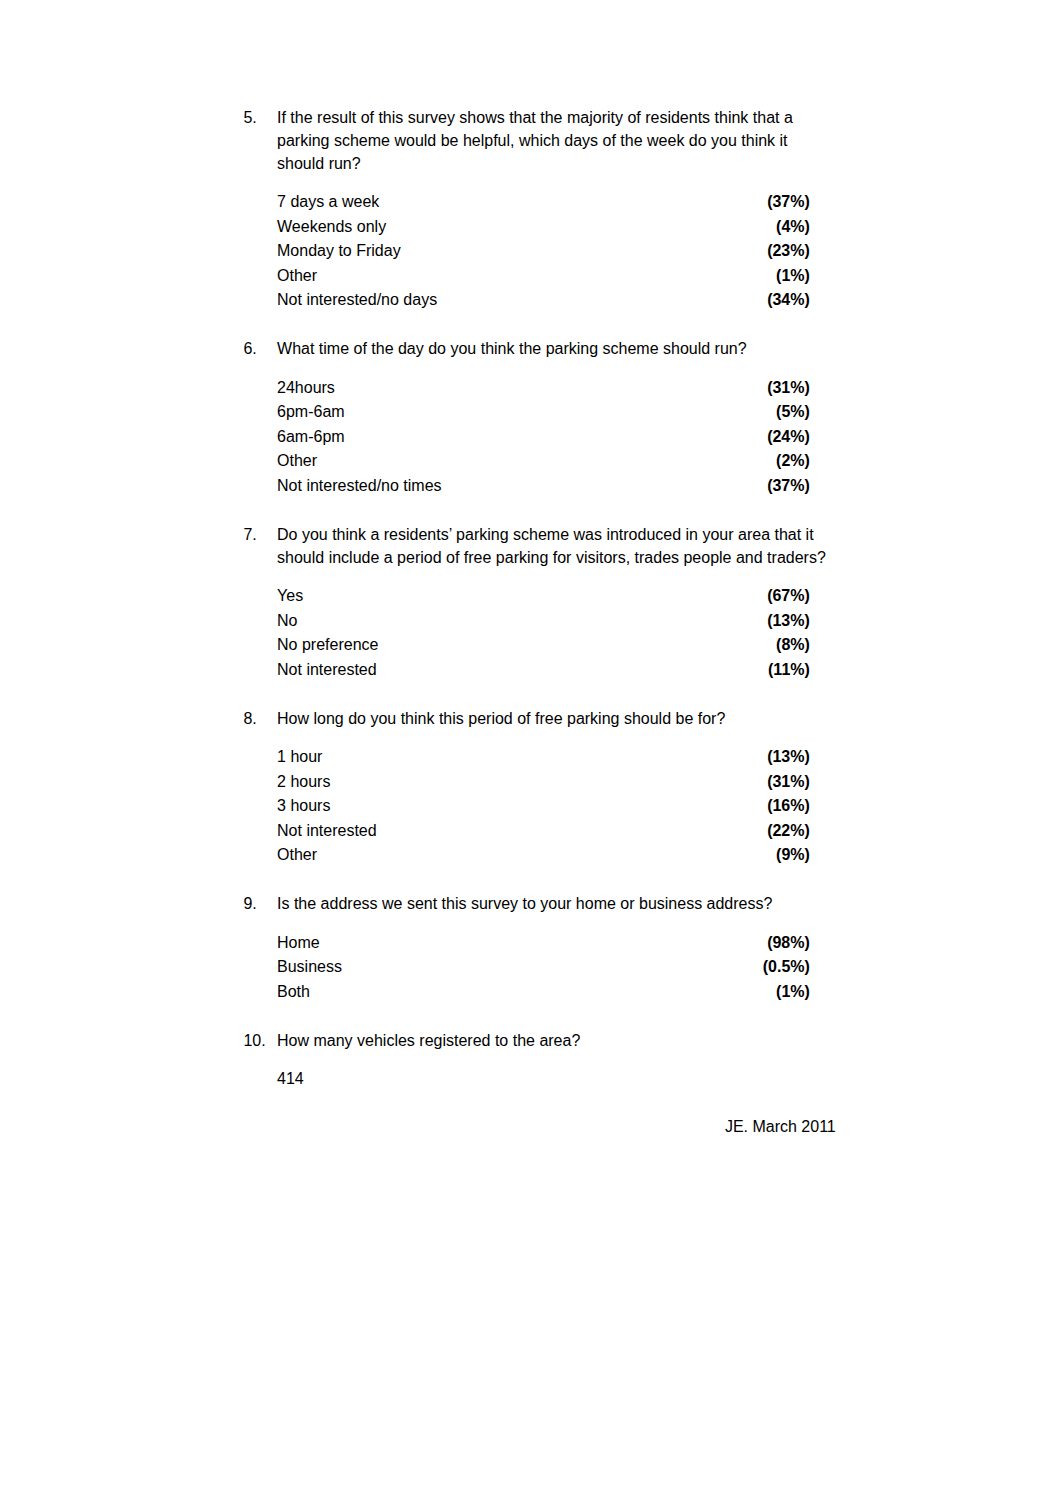If the result of this survey shows that the majority of residents think that a parking scheme would be helpful, which days of the week do you think it should run?
| 7 days a week | (37%) |
| Weekends only | (4%) |
| Monday to Friday | (23%) |
| Other | (1%) |
| Not interested/no days | (34%) |
What time of the day do you think the parking scheme should run?
| 24hours | (31%) |
| 6pm-6am | (5%) |
| 6am-6pm | (24%) |
| Other | (2%) |
| Not interested/no times | (37%) |
Do you think a residents’ parking scheme was introduced in your area that it should include a period of free parking for visitors, trades people and traders?
| Yes | (67%) |
| No | (13%) |
| No preference | (8%) |
| Not interested | (11%) |
How long do you think this period of free parking should be for?
| 1 hour | (13%) |
| 2 hours | (31%) |
| 3 hours | (16%) |
| Not interested | (22%) |
| Other | (9%) |
Is the address we sent this survey to your home or business address?
| Home | (98%) |
| Business | (0.5%) |
| Both | (1%) |
How many vehicles registered to the area?
414
JE. March 2011